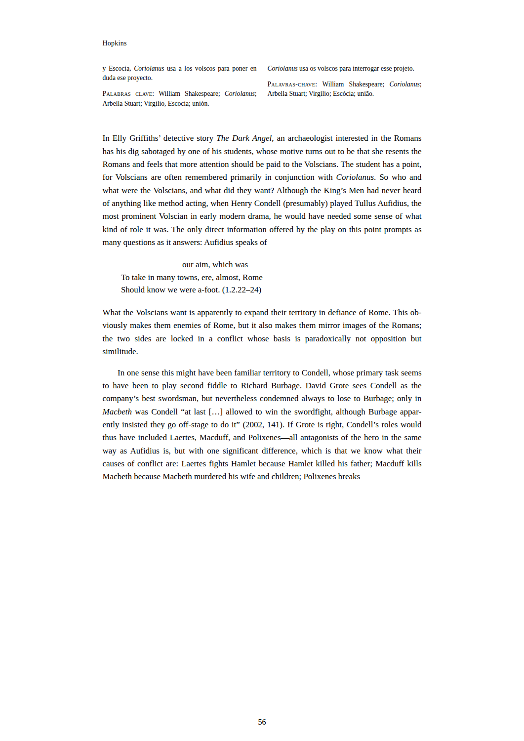Hopkins
y Escocia, Coriolanus usa a los volscos para poner en duda ese proyecto.
Palabras clave: William Shakespeare; Coriolanus; Arbella Stuart; Virgilio, Escocia; unión.
Coriolanus usa os volscos para interrogar esse projeto.
Palavras-chave: William Shakespeare; Coriolanus; Arbella Stuart; Virgílio; Escócia; união.
In Elly Griffiths’ detective story The Dark Angel, an archaeologist interested in the Romans has his dig sabotaged by one of his students, whose motive turns out to be that she resents the Romans and feels that more attention should be paid to the Volscians. The student has a point, for Volscians are often remembered primarily in conjunction with Coriolanus. So who and what were the Volscians, and what did they want? Although the King’s Men had never heard of anything like method acting, when Henry Condell (presumably) played Tullus Aufidius, the most prominent Volscian in early modern drama, he would have needed some sense of what kind of role it was. The only direct information offered by the play on this point prompts as many questions as it answers: Aufidius speaks of
our aim, which was
To take in many towns, ere, almost, Rome
Should know we were a-foot. (1.2.22–24)
What the Volscians want is apparently to expand their territory in defiance of Rome. This obviously makes them enemies of Rome, but it also makes them mirror images of the Romans; the two sides are locked in a conflict whose basis is paradoxically not opposition but similitude.
In one sense this might have been familiar territory to Condell, whose primary task seems to have been to play second fiddle to Richard Burbage. David Grote sees Condell as the company’s best swordsman, but nevertheless condemned always to lose to Burbage; only in Macbeth was Condell “at last […] allowed to win the swordfight, although Burbage apparently insisted they go off-stage to do it” (2002, 141). If Grote is right, Condell’s roles would thus have included Laertes, Macduff, and Polixenes—all antagonists of the hero in the same way as Aufidius is, but with one significant difference, which is that we know what their causes of conflict are: Laertes fights Hamlet because Hamlet killed his father; Macduff kills Macbeth because Macbeth murdered his wife and children; Polixenes breaks
56